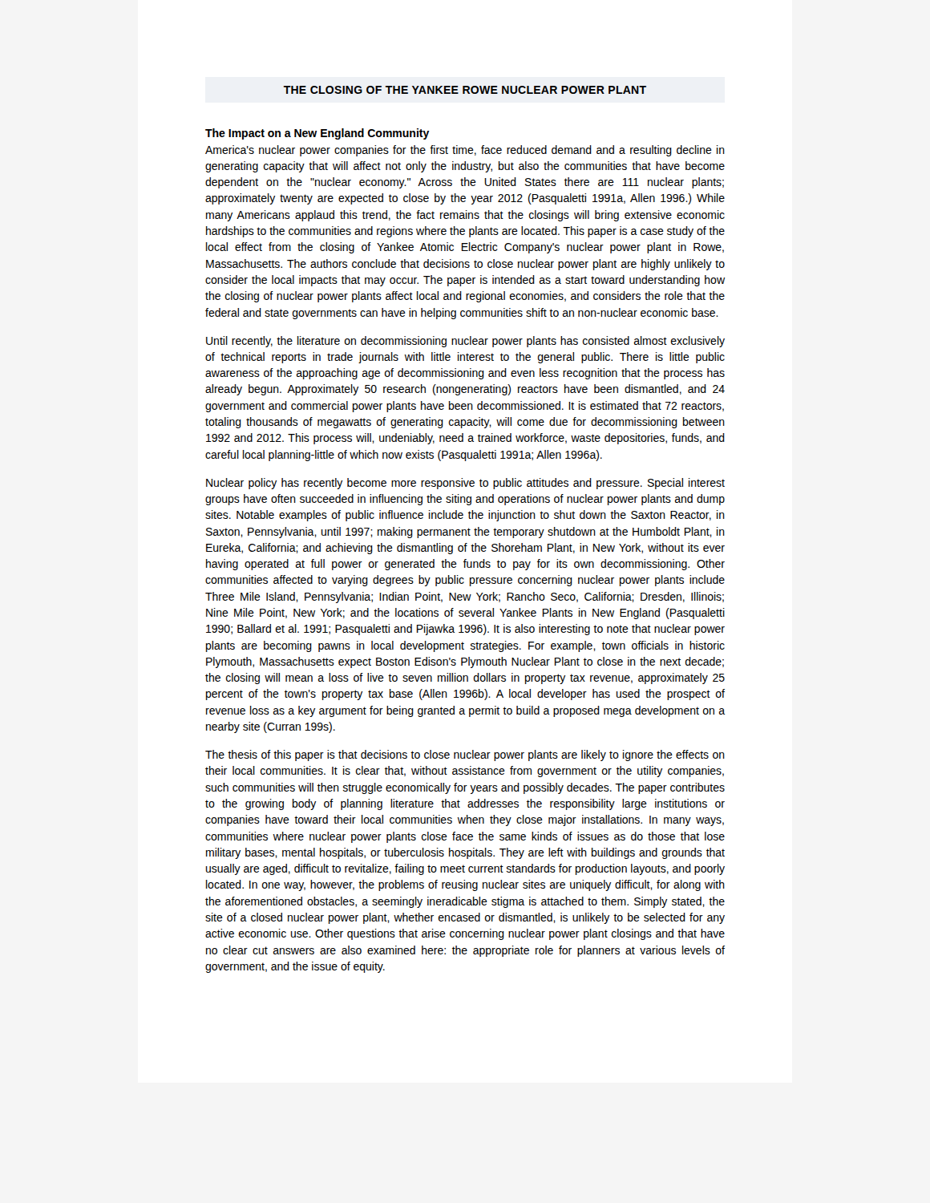The Closing of the Yankee Rowe Nuclear Power Plant
The Impact on a New England Community
America's nuclear power companies for the first time, face reduced demand and a resulting decline in generating capacity that will affect not only the industry, but also the communities that have become dependent on the "nuclear economy." Across the United States there are 111 nuclear plants; approximately twenty are expected to close by the year 2012 (Pasqualetti 1991a, Allen 1996.) While many Americans applaud this trend, the fact remains that the closings will bring extensive economic hardships to the communities and regions where the plants are located. This paper is a case study of the local effect from the closing of Yankee Atomic Electric Company's nuclear power plant in Rowe, Massachusetts. The authors conclude that decisions to close nuclear power plant are highly unlikely to consider the local impacts that may occur. The paper is intended as a start toward understanding how the closing of nuclear power plants affect local and regional economies, and considers the role that the federal and state governments can have in helping communities shift to an non-nuclear economic base.
Until recently, the literature on decommissioning nuclear power plants has consisted almost exclusively of technical reports in trade journals with little interest to the general public. There is little public awareness of the approaching age of decommissioning and even less recognition that the process has already begun. Approximately 50 research (nongenerating) reactors have been dismantled, and 24 government and commercial power plants have been decommissioned. It is estimated that 72 reactors, totaling thousands of megawatts of generating capacity, will come due for decommissioning between 1992 and 2012. This process will, undeniably, need a trained workforce, waste depositories, funds, and careful local planning-little of which now exists (Pasqualetti 1991a; Allen 1996a).
Nuclear policy has recently become more responsive to public attitudes and pressure. Special interest groups have often succeeded in influencing the siting and operations of nuclear power plants and dump sites. Notable examples of public influence include the injunction to shut down the Saxton Reactor, in Saxton, Pennsylvania, until 1997; making permanent the temporary shutdown at the Humboldt Plant, in Eureka, California; and achieving the dismantling of the Shoreham Plant, in New York, without its ever having operated at full power or generated the funds to pay for its own decommissioning. Other communities affected to varying degrees by public pressure concerning nuclear power plants include Three Mile Island, Pennsylvania; Indian Point, New York; Rancho Seco, California; Dresden, Illinois; Nine Mile Point, New York; and the locations of several Yankee Plants in New England (Pasqualetti 1990; Ballard et al. 1991; Pasqualetti and Pijawka 1996). It is also interesting to note that nuclear power plants are becoming pawns in local development strategies. For example, town officials in historic Plymouth, Massachusetts expect Boston Edison's Plymouth Nuclear Plant to close in the next decade; the closing will mean a loss of live to seven million dollars in property tax revenue, approximately 25 percent of the town's property tax base (Allen 1996b). A local developer has used the prospect of revenue loss as a key argument for being granted a permit to build a proposed mega development on a nearby site (Curran 199s).
The thesis of this paper is that decisions to close nuclear power plants are likely to ignore the effects on their local communities. It is clear that, without assistance from government or the utility companies, such communities will then struggle economically for years and possibly decades. The paper contributes to the growing body of planning literature that addresses the responsibility large institutions or companies have toward their local communities when they close major installations. In many ways, communities where nuclear power plants close face the same kinds of issues as do those that lose military bases, mental hospitals, or tuberculosis hospitals. They are left with buildings and grounds that usually are aged, difficult to revitalize, failing to meet current standards for production layouts, and poorly located. In one way, however, the problems of reusing nuclear sites are uniquely difficult, for along with the aforementioned obstacles, a seemingly ineradicable stigma is attached to them. Simply stated, the site of a closed nuclear power plant, whether encased or dismantled, is unlikely to be selected for any active economic use. Other questions that arise concerning nuclear power plant closings and that have no clear cut answers are also examined here: the appropriate role for planners at various levels of government, and the issue of equity.